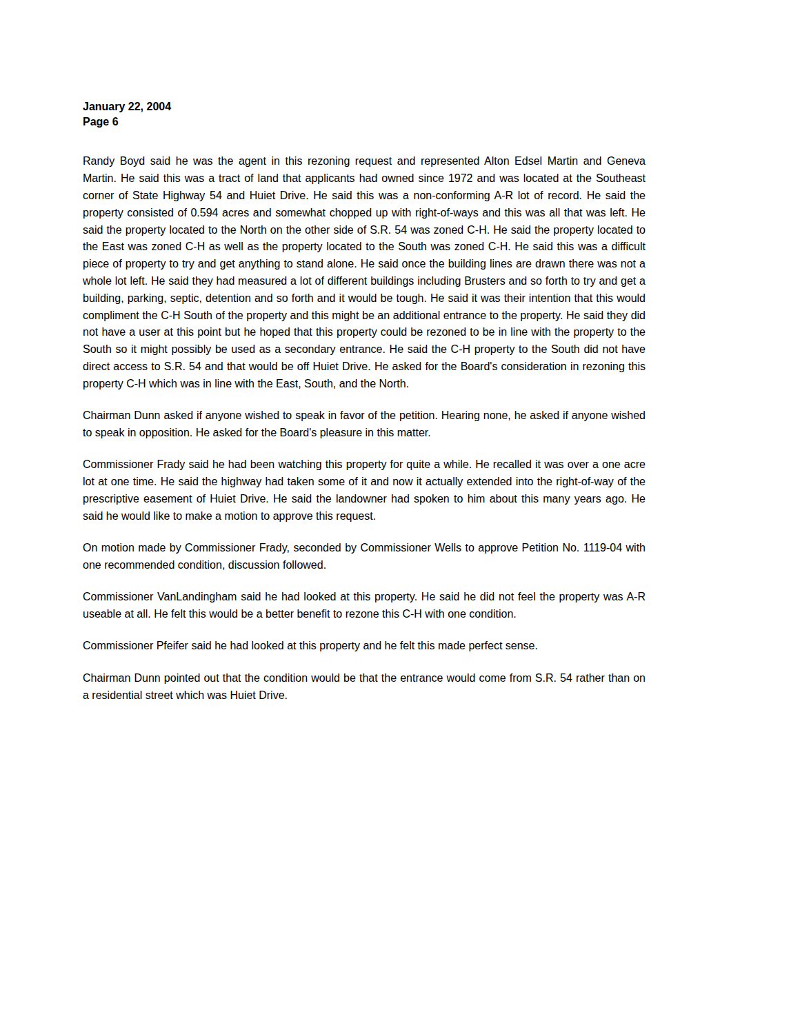January 22, 2004
Page 6
Randy Boyd said he was the agent in this rezoning request and represented Alton Edsel Martin and Geneva Martin. He said this was a tract of land that applicants had owned since 1972 and was located at the Southeast corner of State Highway 54 and Huiet Drive. He said this was a non-conforming A-R lot of record. He said the property consisted of 0.594 acres and somewhat chopped up with right-of-ways and this was all that was left. He said the property located to the North on the other side of S.R. 54 was zoned C-H. He said the property located to the East was zoned C-H as well as the property located to the South was zoned C-H. He said this was a difficult piece of property to try and get anything to stand alone. He said once the building lines are drawn there was not a whole lot left. He said they had measured a lot of different buildings including Brusters and so forth to try and get a building, parking, septic, detention and so forth and it would be tough. He said it was their intention that this would compliment the C-H South of the property and this might be an additional entrance to the property. He said they did not have a user at this point but he hoped that this property could be rezoned to be in line with the property to the South so it might possibly be used as a secondary entrance. He said the C-H property to the South did not have direct access to S.R. 54 and that would be off Huiet Drive. He asked for the Board's consideration in rezoning this property C-H which was in line with the East, South, and the North.
Chairman Dunn asked if anyone wished to speak in favor of the petition. Hearing none, he asked if anyone wished to speak in opposition. He asked for the Board's pleasure in this matter.
Commissioner Frady said he had been watching this property for quite a while. He recalled it was over a one acre lot at one time. He said the highway had taken some of it and now it actually extended into the right-of-way of the prescriptive easement of Huiet Drive. He said the landowner had spoken to him about this many years ago. He said he would like to make a motion to approve this request.
On motion made by Commissioner Frady, seconded by Commissioner Wells to approve Petition No. 1119-04 with one recommended condition, discussion followed.
Commissioner VanLandingham said he had looked at this property. He said he did not feel the property was A-R useable at all. He felt this would be a better benefit to rezone this C-H with one condition.
Commissioner Pfeifer said he had looked at this property and he felt this made perfect sense.
Chairman Dunn pointed out that the condition would be that the entrance would come from S.R. 54 rather than on a residential street which was Huiet Drive.